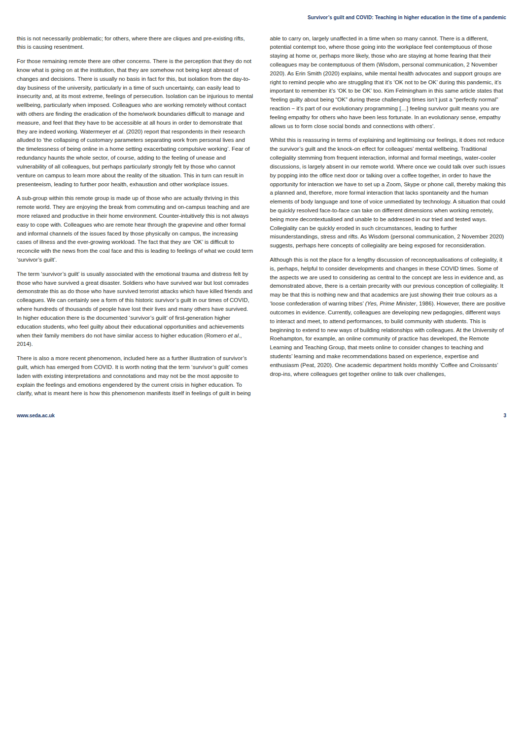Survivor’s guilt and COVID: Teaching in higher education in the time of a pandemic
this is not necessarily problematic; for others, where there are cliques and pre-existing rifts, this is causing resentment.
For those remaining remote there are other concerns. There is the perception that they do not know what is going on at the institution, that they are somehow not being kept abreast of changes and decisions. There is usually no basis in fact for this, but isolation from the day-to-day business of the university, particularly in a time of such uncertainty, can easily lead to insecurity and, at its most extreme, feelings of persecution. Isolation can be injurious to mental wellbeing, particularly when imposed. Colleagues who are working remotely without contact with others are finding the eradication of the home/work boundaries difficult to manage and measure, and feel that they have to be accessible at all hours in order to demonstrate that they are indeed working. Watermeyer et al. (2020) report that respondents in their research alluded to ‘the collapsing of customary parameters separating work from personal lives and the timelessness of being online in a home setting exacerbating compulsive working’. Fear of redundancy haunts the whole sector, of course, adding to the feeling of unease and vulnerability of all colleagues, but perhaps particularly strongly felt by those who cannot venture on campus to learn more about the reality of the situation. This in turn can result in presenteeism, leading to further poor health, exhaustion and other workplace issues.
A sub-group within this remote group is made up of those who are actually thriving in this remote world. They are enjoying the break from commuting and on-campus teaching and are more relaxed and productive in their home environment. Counter-intuitively this is not always easy to cope with. Colleagues who are remote hear through the grapevine and other formal and informal channels of the issues faced by those physically on campus, the increasing cases of illness and the ever-growing workload. The fact that they are ‘OK’ is difficult to reconcile with the news from the coal face and this is leading to feelings of what we could term ‘survivor’s guilt’.
The term ‘survivor’s guilt’ is usually associated with the emotional trauma and distress felt by those who have survived a great disaster. Soldiers who have survived war but lost comrades demonstrate this as do those who have survived terrorist attacks which have killed friends and colleagues. We can certainly see a form of this historic survivor’s guilt in our times of COVID, where hundreds of thousands of people have lost their lives and many others have survived. In higher education there is the documented ‘survivor’s guilt’ of first-generation higher education students, who feel guilty about their educational opportunities and achievements when their family members do not have similar access to higher education (Romero et al., 2014).
There is also a more recent phenomenon, included here as a further illustration of survivor’s guilt, which has emerged from COVID. It is worth noting that the term ‘survivor’s guilt’ comes laden with existing interpretations and connotations and may not be the most apposite to explain the feelings and emotions engendered by the current crisis in higher education. To clarify, what is meant here is how this phenomenon manifests itself in feelings of guilt in being
able to carry on, largely unaffected in a time when so many cannot. There is a different, potential contempt too, where those going into the workplace feel contemptuous of those staying at home or, perhaps more likely, those who are staying at home fearing that their colleagues may be contemptuous of them (Wisdom, personal communication, 2 November 2020). As Erin Smith (2020) explains, while mental health advocates and support groups are right to remind people who are struggling that it’s ‘OK not to be OK’ during this pandemic, it’s important to remember it’s ‘OK to be OK’ too. Kim Felmingham in this same article states that ‘feeling guilty about being “OK” during these challenging times isn’t just a “perfectly normal” reaction − it’s part of our evolutionary programming […] feeling survivor guilt means you are feeling empathy for others who have been less fortunate. In an evolutionary sense, empathy allows us to form close social bonds and connections with others’.
Whilst this is reassuring in terms of explaining and legitimising our feelings, it does not reduce the survivor’s guilt and the knock-on effect for colleagues’ mental wellbeing. Traditional collegiality stemming from frequent interaction, informal and formal meetings, water-cooler discussions, is largely absent in our remote world. Where once we could talk over such issues by popping into the office next door or talking over a coffee together, in order to have the opportunity for interaction we have to set up a Zoom, Skype or phone call, thereby making this a planned and, therefore, more formal interaction that lacks spontaneity and the human elements of body language and tone of voice unmediated by technology. A situation that could be quickly resolved face-to-face can take on different dimensions when working remotely, being more decontextualised and unable to be addressed in our tried and tested ways. Collegiality can be quickly eroded in such circumstances, leading to further misunderstandings, stress and rifts. As Wisdom (personal communication, 2 November 2020) suggests, perhaps here concepts of collegiality are being exposed for reconsideration.
Although this is not the place for a lengthy discussion of reconceptualisations of collegiality, it is, perhaps, helpful to consider developments and changes in these COVID times. Some of the aspects we are used to considering as central to the concept are less in evidence and, as demonstrated above, there is a certain precarity with our previous conception of collegiality. It may be that this is nothing new and that academics are just showing their true colours as a ‘loose confederation of warring tribes’ (Yes, Prime Minister, 1986). However, there are positive outcomes in evidence. Currently, colleagues are developing new pedagogies, different ways to interact and meet, to attend performances, to build community with students. This is beginning to extend to new ways of building relationships with colleagues. At the University of Roehampton, for example, an online community of practice has developed, the Remote Learning and Teaching Group, that meets online to consider changes to teaching and students’ learning and make recommendations based on experience, expertise and enthusiasm (Peat, 2020). One academic department holds monthly ‘Coffee and Croissants’ drop-ins, where colleagues get together online to talk over challenges,
www.seda.ac.uk 3